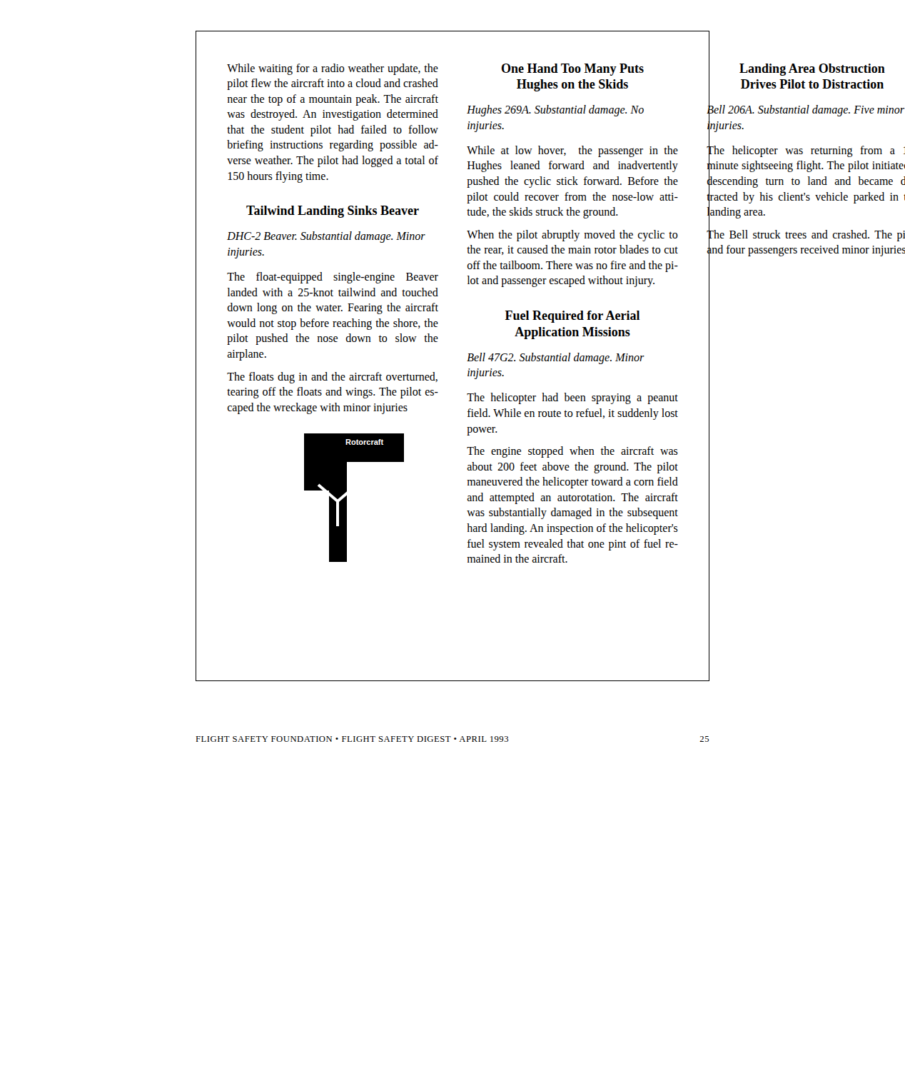While waiting for a radio weather update, the pilot flew the aircraft into a cloud and crashed near the top of a mountain peak. The aircraft was destroyed. An investigation determined that the student pilot had failed to follow briefing instructions regarding possible adverse weather. The pilot had logged a total of 150 hours flying time.
Tailwind Landing Sinks Beaver
DHC-2 Beaver. Substantial damage. Minor injuries.
The float-equipped single-engine Beaver landed with a 25-knot tailwind and touched down long on the water. Fearing the aircraft would not stop before reaching the shore, the pilot pushed the nose down to slow the airplane.
The floats dug in and the aircraft overturned, tearing off the floats and wings. The pilot escaped the wreckage with minor injuries
Rotorcraft
One Hand Too Many Puts
Hughes on the Skids
Hughes 269A. Substantial damage. No injuries.
While at low hover, the passenger in the Hughes leaned forward and inadvertently pushed the cyclic stick forward. Before the pilot could recover from the nose-low attitude, the skids struck the ground.
When the pilot abruptly moved the cyclic to the rear, it caused the main rotor blades to cut off the tailboom. There was no fire and the pilot and passenger escaped without injury.
Fuel Required for Aerial
Application Missions
Bell 47G2. Substantial damage. Minor injuries.
The helicopter had been spraying a peanut field. While en route to refuel, it suddenly lost power.
The engine stopped when the aircraft was about 200 feet above the ground. The pilot maneuvered the helicopter toward a corn field and attempted an autorotation. The aircraft was substantially damaged in the subsequent hard landing. An inspection of the helicopter's fuel system revealed that one pint of fuel remained in the aircraft.
Landing Area Obstruction
Drives Pilot to Distraction
Bell 206A. Substantial damage. Five minor injuries.
The helicopter was returning from a 15-minute sightseeing flight. The pilot initiated a descending turn to land and became distracted by his client's vehicle parked in the landing area.
The Bell struck trees and crashed. The pilot and four passengers received minor injuries.♦
Flight Safety Foundation • Flight Safety Digest • April 1993 25